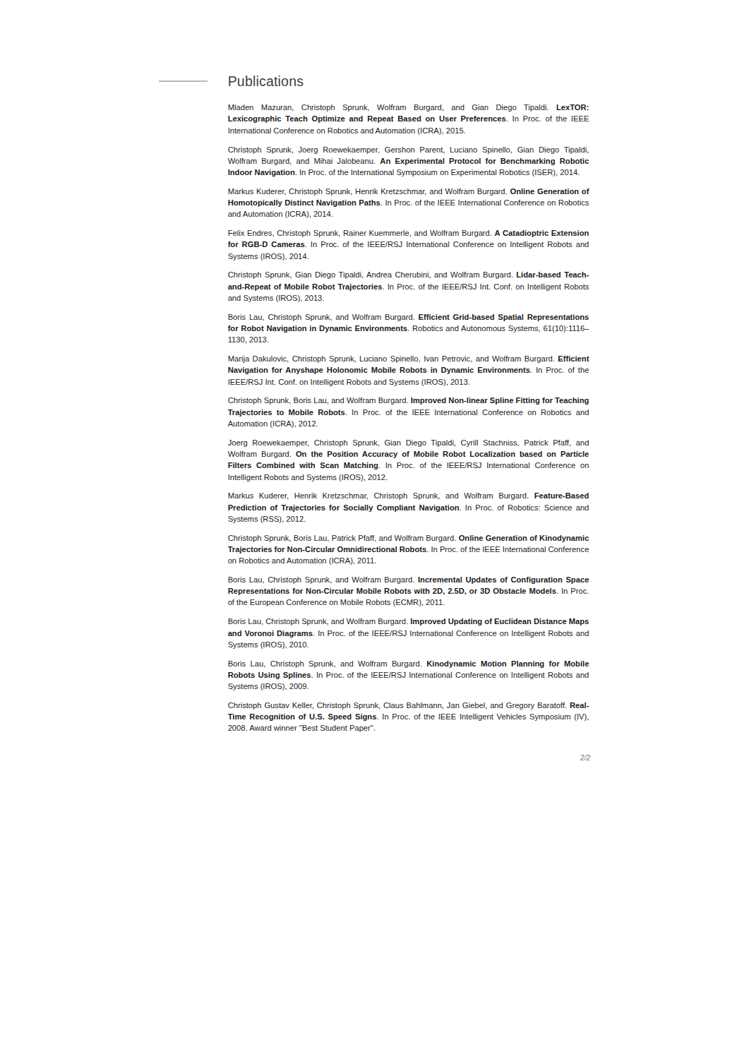Publications
Mladen Mazuran, Christoph Sprunk, Wolfram Burgard, and Gian Diego Tipaldi. LexTOR: Lexicographic Teach Optimize and Repeat Based on User Preferences. In Proc. of the IEEE International Conference on Robotics and Automation (ICRA), 2015.
Christoph Sprunk, Joerg Roewekaemper, Gershon Parent, Luciano Spinello, Gian Diego Tipaldi, Wolfram Burgard, and Mihai Jalobeanu. An Experimental Protocol for Benchmarking Robotic Indoor Navigation. In Proc. of the International Symposium on Experimental Robotics (ISER), 2014.
Markus Kuderer, Christoph Sprunk, Henrik Kretzschmar, and Wolfram Burgard. Online Generation of Homotopically Distinct Navigation Paths. In Proc. of the IEEE International Conference on Robotics and Automation (ICRA), 2014.
Felix Endres, Christoph Sprunk, Rainer Kuemmerle, and Wolfram Burgard. A Catadioptric Extension for RGB-D Cameras. In Proc. of the IEEE/RSJ International Conference on Intelligent Robots and Systems (IROS), 2014.
Christoph Sprunk, Gian Diego Tipaldi, Andrea Cherubini, and Wolfram Burgard. Lidar-based Teach-and-Repeat of Mobile Robot Trajectories. In Proc. of the IEEE/RSJ Int. Conf. on Intelligent Robots and Systems (IROS), 2013.
Boris Lau, Christoph Sprunk, and Wolfram Burgard. Efficient Grid-based Spatial Representations for Robot Navigation in Dynamic Environments. Robotics and Autonomous Systems, 61(10):1116–1130, 2013.
Marija Dakulovic, Christoph Sprunk, Luciano Spinello, Ivan Petrovic, and Wolfram Burgard. Efficient Navigation for Anyshape Holonomic Mobile Robots in Dynamic Environments. In Proc. of the IEEE/RSJ Int. Conf. on Intelligent Robots and Systems (IROS), 2013.
Christoph Sprunk, Boris Lau, and Wolfram Burgard. Improved Non-linear Spline Fitting for Teaching Trajectories to Mobile Robots. In Proc. of the IEEE International Conference on Robotics and Automation (ICRA), 2012.
Joerg Roewekaemper, Christoph Sprunk, Gian Diego Tipaldi, Cyrill Stachniss, Patrick Pfaff, and Wolfram Burgard. On the Position Accuracy of Mobile Robot Localization based on Particle Filters Combined with Scan Matching. In Proc. of the IEEE/RSJ International Conference on Intelligent Robots and Systems (IROS), 2012.
Markus Kuderer, Henrik Kretzschmar, Christoph Sprunk, and Wolfram Burgard. Feature-Based Prediction of Trajectories for Socially Compliant Navigation. In Proc. of Robotics: Science and Systems (RSS), 2012.
Christoph Sprunk, Boris Lau, Patrick Pfaff, and Wolfram Burgard. Online Generation of Kinodynamic Trajectories for Non-Circular Omnidirectional Robots. In Proc. of the IEEE International Conference on Robotics and Automation (ICRA), 2011.
Boris Lau, Christoph Sprunk, and Wolfram Burgard. Incremental Updates of Configuration Space Representations for Non-Circular Mobile Robots with 2D, 2.5D, or 3D Obstacle Models. In Proc. of the European Conference on Mobile Robots (ECMR), 2011.
Boris Lau, Christoph Sprunk, and Wolfram Burgard. Improved Updating of Euclidean Distance Maps and Voronoi Diagrams. In Proc. of the IEEE/RSJ International Conference on Intelligent Robots and Systems (IROS), 2010.
Boris Lau, Christoph Sprunk, and Wolfram Burgard. Kinodynamic Motion Planning for Mobile Robots Using Splines. In Proc. of the IEEE/RSJ International Conference on Intelligent Robots and Systems (IROS), 2009.
Christoph Gustav Keller, Christoph Sprunk, Claus Bahlmann, Jan Giebel, and Gregory Baratoff. Real-Time Recognition of U.S. Speed Signs. In Proc. of the IEEE Intelligent Vehicles Symposium (IV), 2008. Award winner "Best Student Paper".
2/2